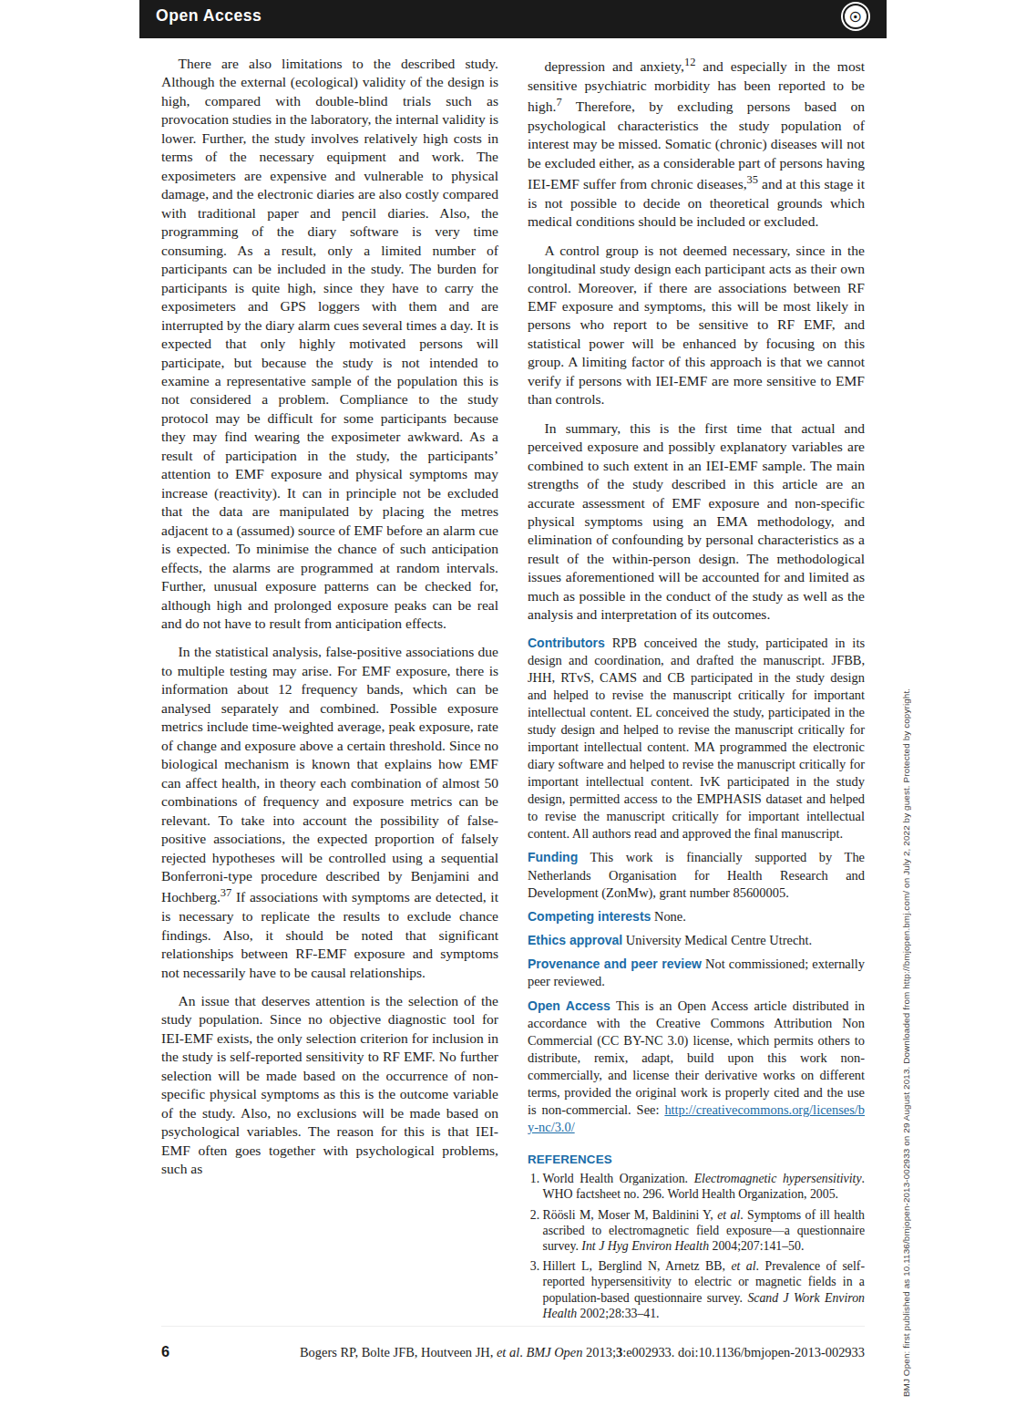Open Access ☉
BMJ Open: first published as 10.1136/bmjopen-2013-002933 on 29 August 2013. Downloaded from http://bmjopen.bmj.com/ on July 2, 2022 by guest. Protected by copyright.
There are also limitations to the described study. Although the external (ecological) validity of the design is high, compared with double-blind trials such as provocation studies in the laboratory, the internal validity is lower. Further, the study involves relatively high costs in terms of the necessary equipment and work. The exposimeters are expensive and vulnerable to physical damage, and the electronic diaries are also costly compared with traditional paper and pencil diaries. Also, the programming of the diary software is very time consuming. As a result, only a limited number of participants can be included in the study. The burden for participants is quite high, since they have to carry the exposimeters and GPS loggers with them and are interrupted by the diary alarm cues several times a day. It is expected that only highly motivated persons will participate, but because the study is not intended to examine a representative sample of the population this is not considered a problem. Compliance to the study protocol may be difficult for some participants because they may find wearing the exposimeter awkward. As a result of participation in the study, the participants’ attention to EMF exposure and physical symptoms may increase (reactivity). It can in principle not be excluded that the data are manipulated by placing the metres adjacent to a (assumed) source of EMF before an alarm cue is expected. To minimise the chance of such anticipation effects, the alarms are programmed at random intervals. Further, unusual exposure patterns can be checked for, although high and prolonged exposure peaks can be real and do not have to result from anticipation effects.
In the statistical analysis, false-positive associations due to multiple testing may arise. For EMF exposure, there is information about 12 frequency bands, which can be analysed separately and combined. Possible exposure metrics include time-weighted average, peak exposure, rate of change and exposure above a certain threshold. Since no biological mechanism is known that explains how EMF can affect health, in theory each combination of almost 50 combinations of frequency and exposure metrics can be relevant. To take into account the possibility of false-positive associations, the expected proportion of falsely rejected hypotheses will be controlled using a sequential Bonferroni-type procedure described by Benjamini and Hochberg.37 If associations with symptoms are detected, it is necessary to replicate the results to exclude chance findings. Also, it should be noted that significant relationships between RF-EMF exposure and symptoms not necessarily have to be causal relationships.
An issue that deserves attention is the selection of the study population. Since no objective diagnostic tool for IEI-EMF exists, the only selection criterion for inclusion in the study is self-reported sensitivity to RF EMF. No further selection will be made based on the occurrence of non-specific physical symptoms as this is the outcome variable of the study. Also, no exclusions will be made based on psychological variables. The reason for this is that IEI-EMF often goes together with psychological problems, such as
depression and anxiety,12 and especially in the most sensitive psychiatric morbidity has been reported to be high.7 Therefore, by excluding persons based on psychological characteristics the study population of interest may be missed. Somatic (chronic) diseases will not be excluded either, as a considerable part of persons having IEI-EMF suffer from chronic diseases,35 and at this stage it is not possible to decide on theoretical grounds which medical conditions should be included or excluded.
A control group is not deemed necessary, since in the longitudinal study design each participant acts as their own control. Moreover, if there are associations between RF EMF exposure and symptoms, this will be most likely in persons who report to be sensitive to RF EMF, and statistical power will be enhanced by focusing on this group. A limiting factor of this approach is that we cannot verify if persons with IEI-EMF are more sensitive to EMF than controls.
In summary, this is the first time that actual and perceived exposure and possibly explanatory variables are combined to such extent in an IEI-EMF sample. The main strengths of the study described in this article are an accurate assessment of EMF exposure and non-specific physical symptoms using an EMA methodology, and elimination of confounding by personal characteristics as a result of the within-person design. The methodological issues aforementioned will be accounted for and limited as much as possible in the conduct of the study as well as the analysis and interpretation of its outcomes.
Contributors RPB conceived the study, participated in its design and coordination, and drafted the manuscript. JFBB, JHH, RTvS, CAMS and CB participated in the study design and helped to revise the manuscript critically for important intellectual content. EL conceived the study, participated in the study design and helped to revise the manuscript critically for important intellectual content. MA programmed the electronic diary software and helped to revise the manuscript critically for important intellectual content. IvK participated in the study design, permitted access to the EMPHASIS dataset and helped to revise the manuscript critically for important intellectual content. All authors read and approved the final manuscript.
Funding This work is financially supported by The Netherlands Organisation for Health Research and Development (ZonMw), grant number 85600005.
Competing interests None.
Ethics approval University Medical Centre Utrecht.
Provenance and peer review Not commissioned; externally peer reviewed.
Open Access This is an Open Access article distributed in accordance with the Creative Commons Attribution Non Commercial (CC BY-NC 3.0) license, which permits others to distribute, remix, adapt, build upon this work non-commercially, and license their derivative works on different terms, provided the original work is properly cited and the use is non-commercial. See: http://creativecommons.org/licenses/by-nc/3.0/
REFERENCES
World Health Organization. Electromagnetic hypersensitivity. WHO factsheet no. 296. World Health Organization, 2005.
Röösli M, Moser M, Baldinini Y, et al. Symptoms of ill health ascribed to electromagnetic field exposure—a questionnaire survey. Int J Hyg Environ Health 2004;207:141–50.
Hillert L, Berglind N, Arnetz BB, et al. Prevalence of self-reported hypersensitivity to electric or magnetic fields in a population-based questionnaire survey. Scand J Work Environ Health 2002;28:33–41.
6 Bogers RP, Bolte JFB, Houtveen JH, et al. BMJ Open 2013;3:e002933. doi:10.1136/bmjopen-2013-002933